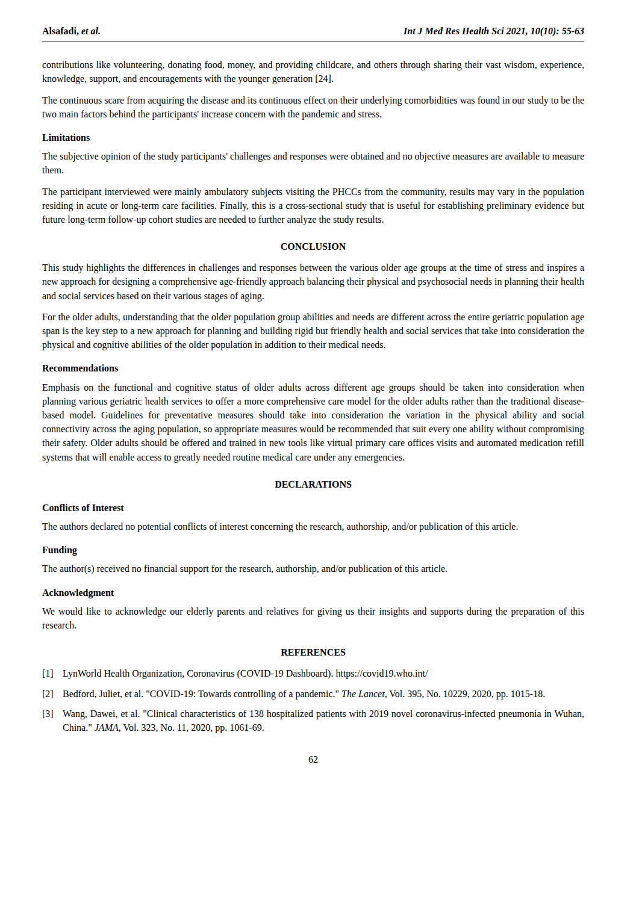Alsafadi, et al.
Int J Med Res Health Sci 2021, 10(10): 55-63
contributions like volunteering, donating food, money, and providing childcare, and others through sharing their vast wisdom, experience, knowledge, support, and encouragements with the younger generation [24].
The continuous scare from acquiring the disease and its continuous effect on their underlying comorbidities was found in our study to be the two main factors behind the participants' increase concern with the pandemic and stress.
Limitations
The subjective opinion of the study participants' challenges and responses were obtained and no objective measures are available to measure them.
The participant interviewed were mainly ambulatory subjects visiting the PHCCs from the community, results may vary in the population residing in acute or long-term care facilities. Finally, this is a cross-sectional study that is useful for establishing preliminary evidence but future long-term follow-up cohort studies are needed to further analyze the study results.
Conclusion
This study highlights the differences in challenges and responses between the various older age groups at the time of stress and inspires a new approach for designing a comprehensive age-friendly approach balancing their physical and psychosocial needs in planning their health and social services based on their various stages of aging.
For the older adults, understanding that the older population group abilities and needs are different across the entire geriatric population age span is the key step to a new approach for planning and building rigid but friendly health and social services that take into consideration the physical and cognitive abilities of the older population in addition to their medical needs.
Recommendations
Emphasis on the functional and cognitive status of older adults across different age groups should be taken into consideration when planning various geriatric health services to offer a more comprehensive care model for the older adults rather than the traditional disease-based model. Guidelines for preventative measures should take into consideration the variation in the physical ability and social connectivity across the aging population, so appropriate measures would be recommended that suit every one ability without compromising their safety. Older adults should be offered and trained in new tools like virtual primary care offices visits and automated medication refill systems that will enable access to greatly needed routine medical care under any emergencies.
Declarations
Conflicts of Interest
The authors declared no potential conflicts of interest concerning the research, authorship, and/or publication of this article.
Funding
The author(s) received no financial support for the research, authorship, and/or publication of this article.
Acknowledgment
We would like to acknowledge our elderly parents and relatives for giving us their insights and supports during the preparation of this research.
References
LynWorld Health Organization, Coronavirus (COVID-19 Dashboard). https://covid19.who.int/
Bedford, Juliet, et al. "COVID-19: Towards controlling of a pandemic." The Lancet, Vol. 395, No. 10229, 2020, pp. 1015-18.
Wang, Dawei, et al. "Clinical characteristics of 138 hospitalized patients with 2019 novel coronavirus-infected pneumonia in Wuhan, China." JAMA, Vol. 323, No. 11, 2020, pp. 1061-69.
62